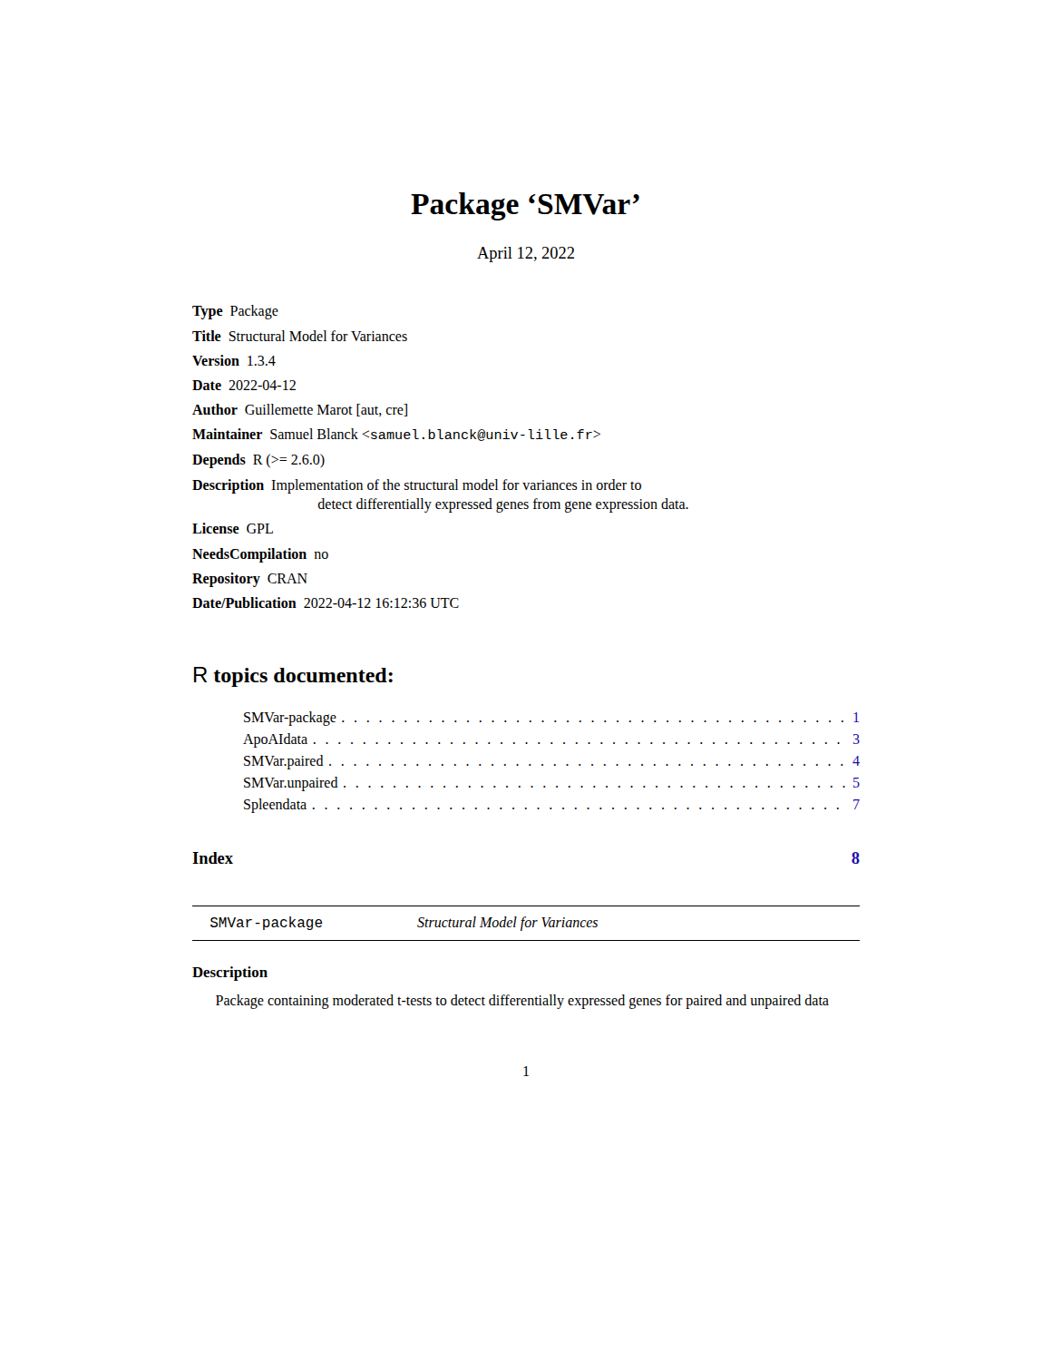Package ‘SMVar’
April 12, 2022
Type
Package
Title
Structural Model for Variances
Version
1.3.4
Date
2022-04-12
Author
Guillemette Marot [aut, cre]
Maintainer
Samuel Blanck <samuel.blanck@univ-lille.fr>
Depends
R (>= 2.6.0)
Description
Implementation of the structural model for variances in order to
detect differentially expressed genes from gene expression data.
License
GPL
NeedsCompilation
no
Repository
CRAN
Date/Publication
2022-04-12 16:12:36 UTC
R topics documented:
SMVar-package. . . . . . . . . . . . . . . . . . . . . . . . . . . . . . . . . . . . . . . . . . . . . . 1
ApoAIdata. . . . . . . . . . . . . . . . . . . . . . . . . . . . . . . . . . . . . . . . . . . . . . . . 3
SMVar.paired. . . . . . . . . . . . . . . . . . . . . . . . . . . . . . . . . . . . . . . . . . . . . 4
SMVar.unpaired. . . . . . . . . . . . . . . . . . . . . . . . . . . . . . . . . . . . . . . . . . . 5
Spleendata. . . . . . . . . . . . . . . . . . . . . . . . . . . . . . . . . . . . . . . . . . . . . . . 7
Index8
SMVar-package Structural Model for Variances
Description
Package containing moderated t-tests to detect differentially expressed genes for paired and unpaired data
1